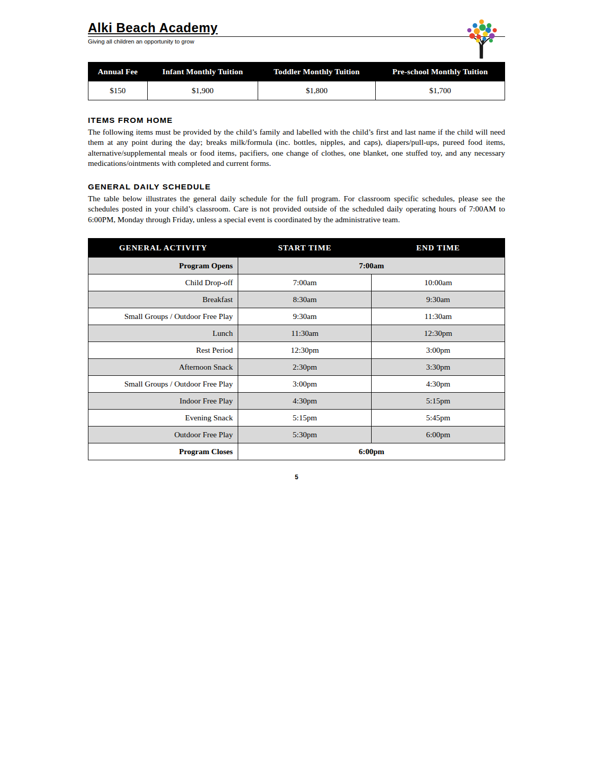Alki Beach Academy
Giving all children an opportunity to grow
| Annual Fee | Infant Monthly Tuition | Toddler Monthly Tuition | Pre-school Monthly Tuition |
| --- | --- | --- | --- |
| $150 | $1,900 | $1,800 | $1,700 |
ITEMS FROM HOME
The following items must be provided by the child’s family and labelled with the child’s first and last name if the child will need them at any point during the day; breaks milk/formula (inc. bottles, nipples, and caps), diapers/pull-ups, pureed food items, alternative/supplemental meals or food items, pacifiers, one change of clothes, one blanket, one stuffed toy, and any necessary medications/ointments with completed and current forms.
GENERAL DAILY SCHEDULE
The table below illustrates the general daily schedule for the full program. For classroom specific schedules, please see the schedules posted in your child’s classroom. Care is not provided outside of the scheduled daily operating hours of 7:00AM to 6:00PM, Monday through Friday, unless a special event is coordinated by the administrative team.
| GENERAL ACTIVITY | START TIME | END TIME |
| --- | --- | --- |
| Program Opens | 7:00am |
| Child Drop-off | 7:00am | 10:00am |
| Breakfast | 8:30am | 9:30am |
| Small Groups / Outdoor Free Play | 9:30am | 11:30am |
| Lunch | 11:30am | 12:30pm |
| Rest Period | 12:30pm | 3:00pm |
| Afternoon Snack | 2:30pm | 3:30pm |
| Small Groups / Outdoor Free Play | 3:00pm | 4:30pm |
| Indoor Free Play | 4:30pm | 5:15pm |
| Evening Snack | 5:15pm | 5:45pm |
| Outdoor Free Play | 5:30pm | 6:00pm |
| Program Closes | 6:00pm |
5